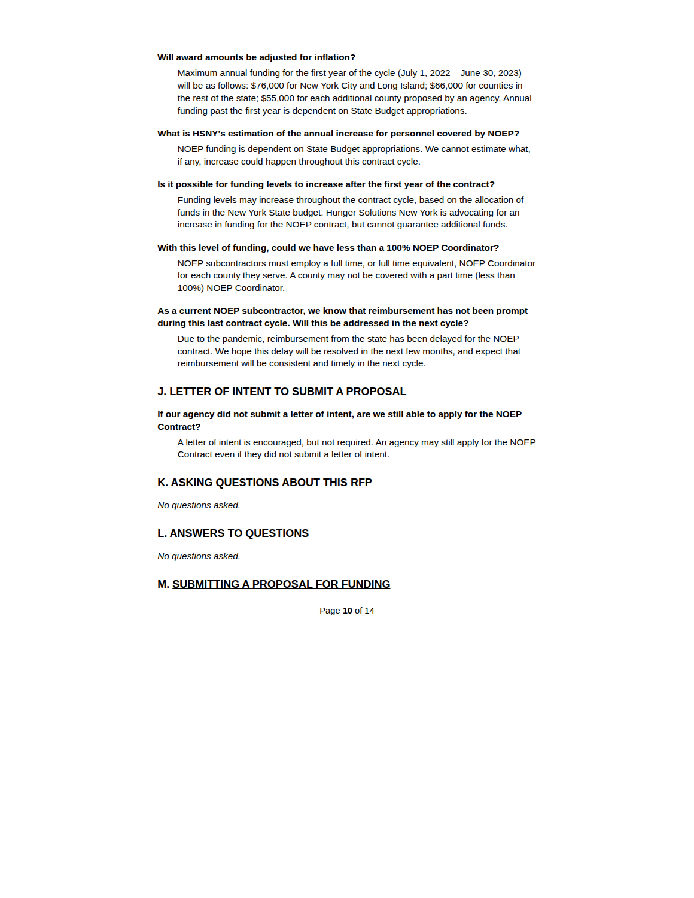Will award amounts be adjusted for inflation?
Maximum annual funding for the first year of the cycle (July 1, 2022 – June 30, 2023) will be as follows: $76,000 for New York City and Long Island; $66,000 for counties in the rest of the state; $55,000 for each additional county proposed by an agency. Annual funding past the first year is dependent on State Budget appropriations.
What is HSNY's estimation of the annual increase for personnel covered by NOEP?
NOEP funding is dependent on State Budget appropriations. We cannot estimate what, if any, increase could happen throughout this contract cycle.
Is it possible for funding levels to increase after the first year of the contract?
Funding levels may increase throughout the contract cycle, based on the allocation of funds in the New York State budget. Hunger Solutions New York is advocating for an increase in funding for the NOEP contract, but cannot guarantee additional funds.
With this level of funding, could we have less than a 100% NOEP Coordinator?
NOEP subcontractors must employ a full time, or full time equivalent, NOEP Coordinator for each county they serve. A county may not be covered with a part time (less than 100%) NOEP Coordinator.
As a current NOEP subcontractor, we know that reimbursement has not been prompt during this last contract cycle. Will this be addressed in the next cycle?
Due to the pandemic, reimbursement from the state has been delayed for the NOEP contract. We hope this delay will be resolved in the next few months, and expect that reimbursement will be consistent and timely in the next cycle.
J. Letter of Intent to Submit a Proposal
If our agency did not submit a letter of intent, are we still able to apply for the NOEP Contract?
A letter of intent is encouraged, but not required. An agency may still apply for the NOEP Contract even if they did not submit a letter of intent.
K. Asking Questions About This RFP
No questions asked.
L. Answers to Questions
No questions asked.
M. Submitting a Proposal for Funding
Page 10 of 14